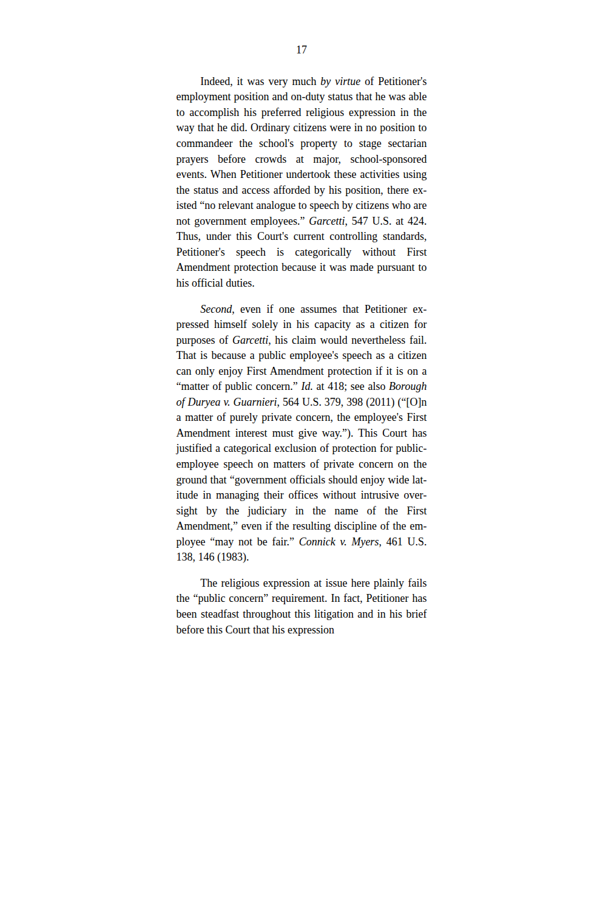17
Indeed, it was very much by virtue of Petitioner's employment position and on-duty status that he was able to accomplish his preferred religious expression in the way that he did. Ordinary citizens were in no position to commandeer the school's property to stage sectarian prayers before crowds at major, school-sponsored events. When Petitioner undertook these activities using the status and access afforded by his position, there existed “no relevant analogue to speech by citizens who are not government employees.” Garcetti, 547 U.S. at 424. Thus, under this Court's current controlling standards, Petitioner's speech is categorically without First Amendment protection because it was made pursuant to his official duties.
Second, even if one assumes that Petitioner expressed himself solely in his capacity as a citizen for purposes of Garcetti, his claim would nevertheless fail. That is because a public employee's speech as a citizen can only enjoy First Amendment protection if it is on a “matter of public concern.” Id. at 418; see also Borough of Duryea v. Guarnieri, 564 U.S. 379, 398 (2011) (“[O]n a matter of purely private concern, the employee's First Amendment interest must give way.”). This Court has justified a categorical exclusion of protection for public-employee speech on matters of private concern on the ground that “government officials should enjoy wide latitude in managing their offices without intrusive oversight by the judiciary in the name of the First Amendment,” even if the resulting discipline of the employee “may not be fair.” Connick v. Myers, 461 U.S. 138, 146 (1983).
The religious expression at issue here plainly fails the “public concern” requirement. In fact, Petitioner has been steadfast throughout this litigation and in his brief before this Court that his expression